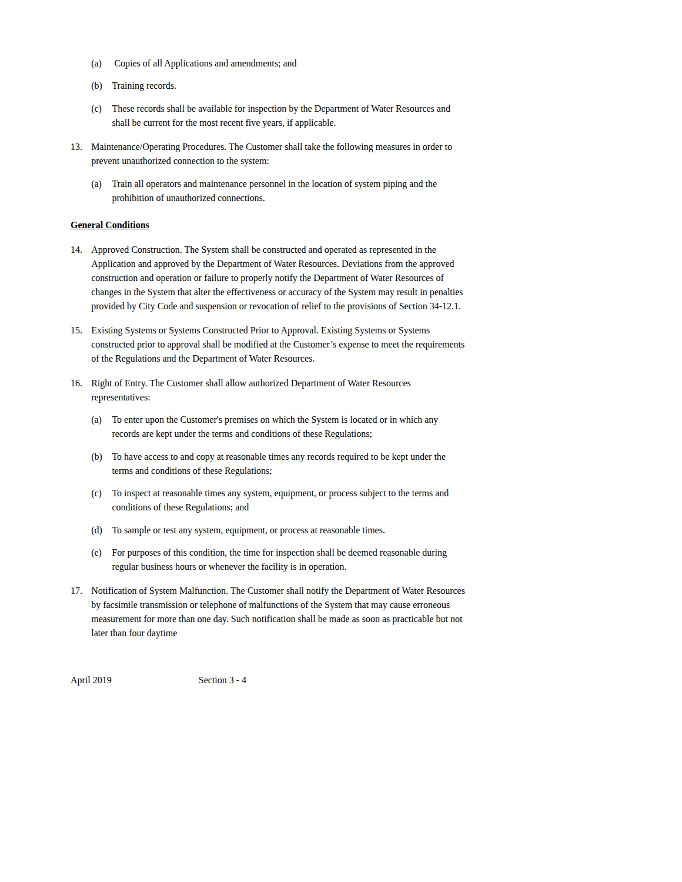(a) Copies of all Applications and amendments; and
(b) Training records.
(c) These records shall be available for inspection by the Department of Water Resources and shall be current for the most recent five years, if applicable.
13. Maintenance/Operating Procedures. The Customer shall take the following measures in order to prevent unauthorized connection to the system:
(a) Train all operators and maintenance personnel in the location of system piping and the prohibition of unauthorized connections.
General Conditions
14. Approved Construction. The System shall be constructed and operated as represented in the Application and approved by the Department of Water Resources. Deviations from the approved construction and operation or failure to properly notify the Department of Water Resources of changes in the System that alter the effectiveness or accuracy of the System may result in penalties provided by City Code and suspension or revocation of relief to the provisions of Section 34-12.1.
15. Existing Systems or Systems Constructed Prior to Approval. Existing Systems or Systems constructed prior to approval shall be modified at the Customer’s expense to meet the requirements of the Regulations and the Department of Water Resources.
16. Right of Entry. The Customer shall allow authorized Department of Water Resources representatives:
(a) To enter upon the Customer's premises on which the System is located or in which any records are kept under the terms and conditions of these Regulations;
(b) To have access to and copy at reasonable times any records required to be kept under the terms and conditions of these Regulations;
(c) To inspect at reasonable times any system, equipment, or process subject to the terms and conditions of these Regulations; and
(d) To sample or test any system, equipment, or process at reasonable times.
(e) For purposes of this condition, the time for inspection shall be deemed reasonable during regular business hours or whenever the facility is in operation.
17. Notification of System Malfunction. The Customer shall notify the Department of Water Resources by facsimile transmission or telephone of malfunctions of the System that may cause erroneous measurement for more than one day. Such notification shall be made as soon as practicable but not later than four daytime
April 2019 Section 3 - 4